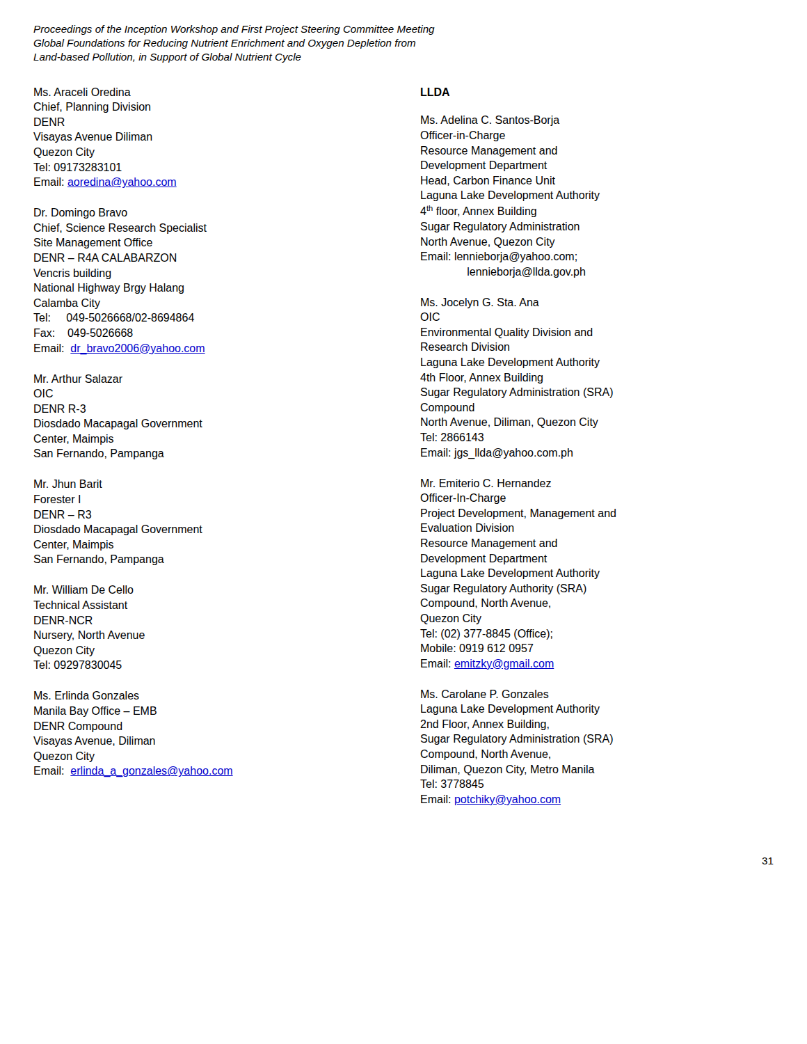Proceedings of the Inception Workshop and First Project Steering Committee Meeting
Global Foundations for Reducing Nutrient Enrichment and Oxygen Depletion from
Land-based Pollution, in Support of Global Nutrient Cycle
Ms. Araceli Oredina
Chief, Planning Division
DENR
Visayas Avenue Diliman
Quezon City
Tel: 09173283101
Email: aoredina@yahoo.com
Dr. Domingo Bravo
Chief, Science Research Specialist
Site Management Office
DENR – R4A CALABARZON
Vencris building
National Highway Brgy Halang
Calamba City
Tel: 049-5026668/02-8694864
Fax: 049-5026668
Email: dr_bravo2006@yahoo.com
Mr. Arthur Salazar
OIC
DENR R-3
Diosdado Macapagal Government
Center, Maimpis
San Fernando, Pampanga
Mr. Jhun Barit
Forester I
DENR – R3
Diosdado Macapagal Government
Center, Maimpis
San Fernando, Pampanga
Mr. William De Cello
Technical Assistant
DENR-NCR
Nursery, North Avenue
Quezon City
Tel: 09297830045
Ms. Erlinda Gonzales
Manila Bay Office – EMB
DENR Compound
Visayas Avenue, Diliman
Quezon City
Email: erlinda_a_gonzales@yahoo.com
LLDA
Ms. Adelina C. Santos-Borja
Officer-in-Charge
Resource Management and
Development Department
Head, Carbon Finance Unit
Laguna Lake Development Authority
4th floor, Annex Building
Sugar Regulatory Administration
North Avenue, Quezon City
Email: lennieborja@yahoo.com;
lennieborja@llda.gov.ph
Ms. Jocelyn G. Sta. Ana
OIC
Environmental Quality Division and
Research Division
Laguna Lake Development Authority
4th Floor, Annex Building
Sugar Regulatory Administration (SRA)
Compound
North Avenue, Diliman, Quezon City
Tel: 2866143
Email: jgs_llda@yahoo.com.ph
Mr. Emiterio C. Hernandez
Officer-In-Charge
Project Development, Management and
Evaluation Division
Resource Management and
Development Department
Laguna Lake Development Authority
Sugar Regulatory Authority (SRA)
Compound, North Avenue,
Quezon City
Tel: (02) 377-8845 (Office);
Mobile: 0919 612 0957
Email: emitzky@gmail.com
Ms. Carolane P. Gonzales
Laguna Lake Development Authority
2nd Floor, Annex Building,
Sugar Regulatory Administration (SRA)
Compound, North Avenue,
Diliman, Quezon City, Metro Manila
Tel: 3778845
Email: potchiky@yahoo.com
31